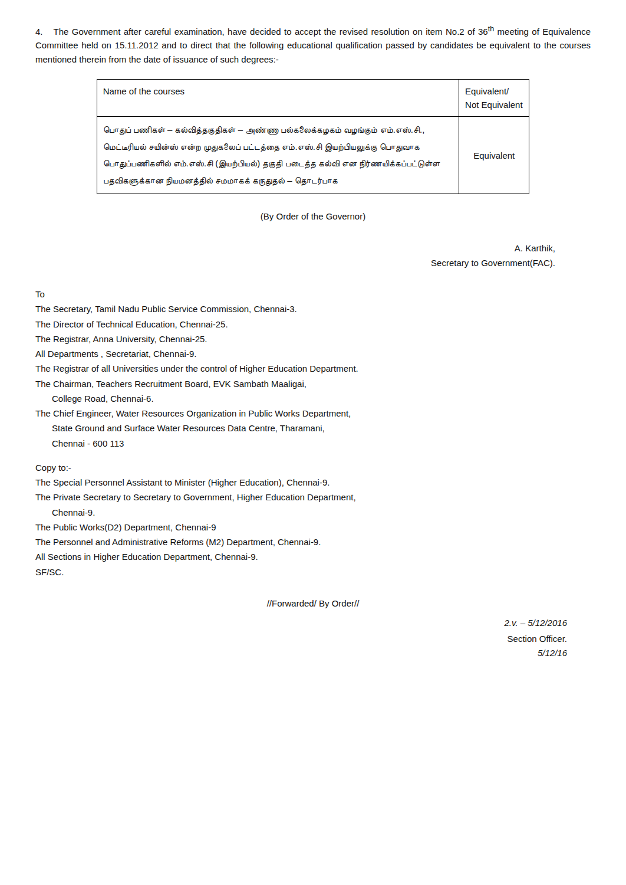4. The Government after careful examination, have decided to accept the revised resolution on item No.2 of 36th meeting of Equivalence Committee held on 15.11.2012 and to direct that the following educational qualification passed by candidates be equivalent to the courses mentioned therein from the date of issuance of such degrees:-
| Name of the courses | Equivalent/ Not Equivalent |
| --- | --- |
| பொதுப் பணிகள் – கல்வித்தகுதிகள் – அண்ணா பல்கலைக்கழகம் வழங்கும் எம்.எஸ்.சி., மெட்டீரியல் சயின்ஸ் என்ற முதுகலைப் பட்டத்தை எம்.எஸ்.சி இயற்பியலுக்கு பொதுவாக பொதுப்பணிகளில் எம்.எஸ்.சி (இயற்பியல்) தகுதி படைத்த கல்வி என நிர்ணயிக்கப்பட்டுள்ள பதவிகளுக்கான நியமனத்தில் சமமாகக் கருதுதல் – தொடர்பாக | Equivalent |
(By Order of the Governor)
A. Karthik,
Secretary to Government(FAC).
To
The Secretary, Tamil Nadu Public Service Commission, Chennai-3.
The Director of Technical Education, Chennai-25.
The Registrar, Anna University, Chennai-25.
All Departments , Secretariat, Chennai-9.
The Registrar of all Universities under the control of Higher Education Department.
The Chairman, Teachers Recruitment Board, EVK Sambath Maaligai,
College Road, Chennai-6.
The Chief Engineer, Water Resources Organization in Public Works Department,
State Ground and Surface Water Resources Data Centre, Tharamani,
Chennai - 600 113
Copy to:-
The Special Personnel Assistant to Minister (Higher Education), Chennai-9.
The Private Secretary to Secretary to Government, Higher Education Department,
Chennai-9.
The Public Works(D2) Department, Chennai-9
The Personnel and Administrative Reforms (M2) Department, Chennai-9.
All Sections in Higher Education Department, Chennai-9.
SF/SC.
//Forwarded/ By Order//
2.v. – 5/12/2016
Section Officer.
5/12/16